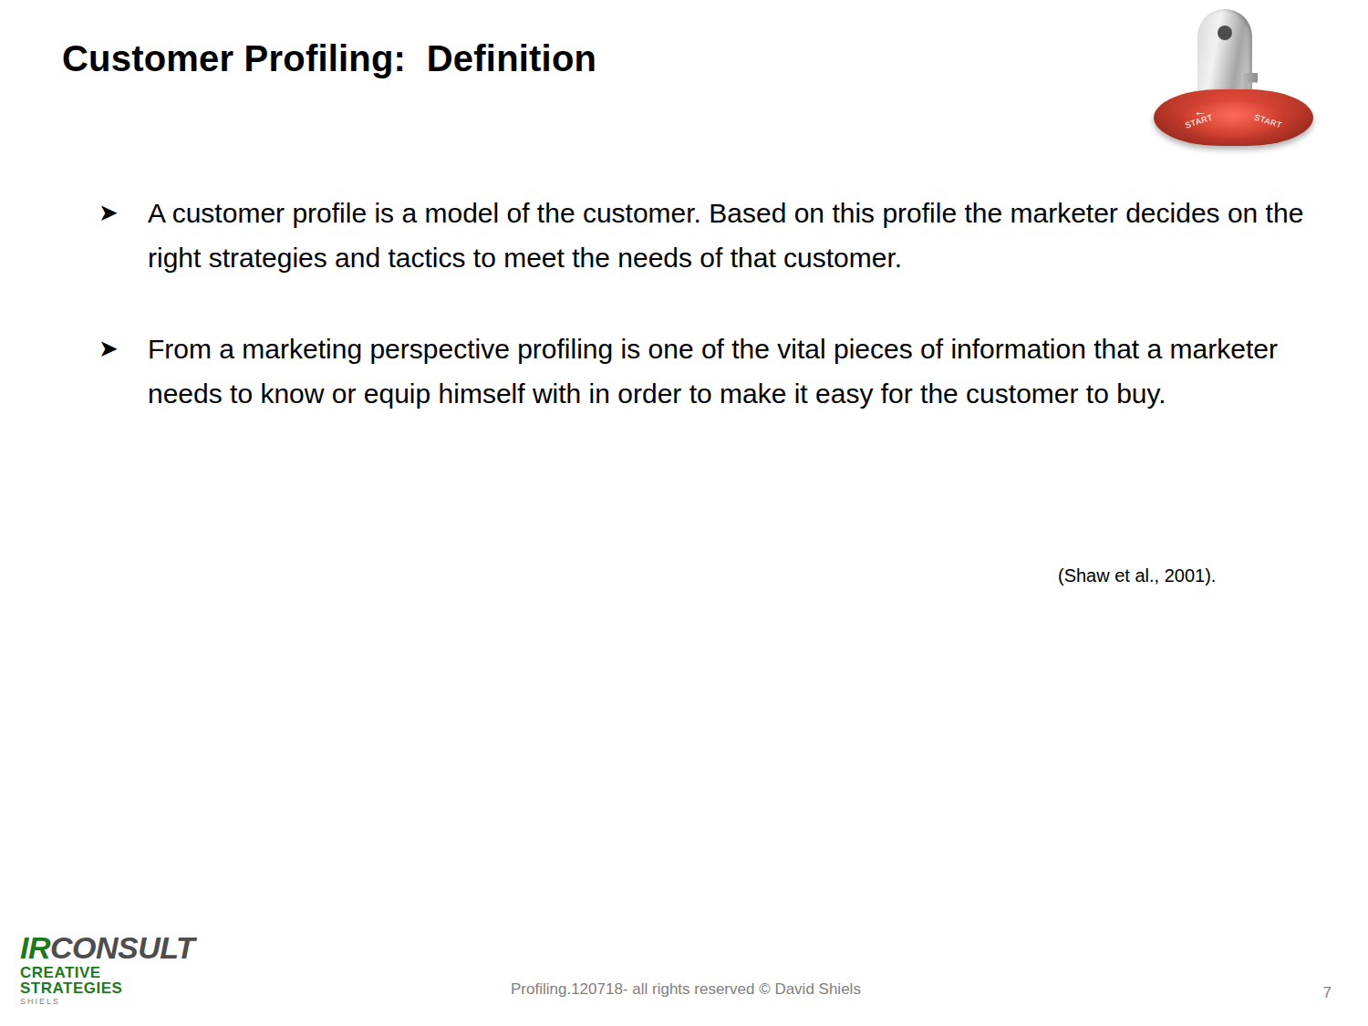Customer Profiling: Definition
START
START
←
A customer profile is a model of the customer. Based on this profile the marketer decides on the right strategies and tactics to meet the needs of that customer.
From a marketing perspective profiling is one of the vital pieces of information that a marketer needs to know or equip himself with in order to make it easy for the customer to buy.
(Shaw et al., 2001).
IR CONSULT
CREATIVE STRATEGIES
SHIELS
Profiling.120718- all rights reserved © David Shiels
7